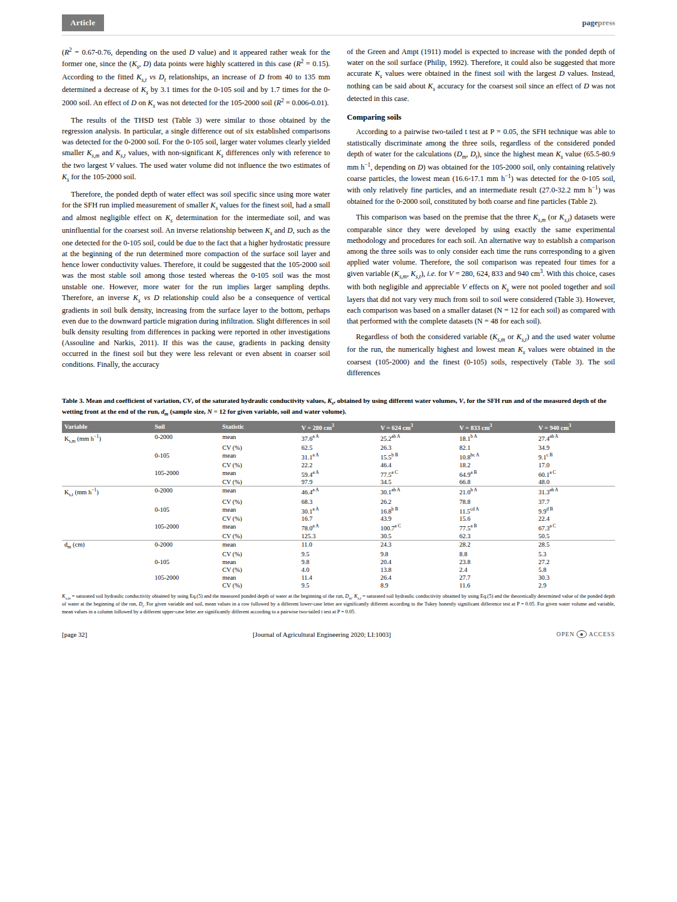Article
pagepress
(R2 = 0.67-0.76, depending on the used D value) and it appeared rather weak for the former one, since the (Ks, D) data points were highly scattered in this case (R2 = 0.15). According to the fitted Ks,t vs Dt relationships, an increase of D from 40 to 135 mm determined a decrease of Ks by 3.1 times for the 0-105 soil and by 1.7 times for the 0-2000 soil. An effect of D on Ks was not detected for the 105-2000 soil (R2 = 0.006-0.01).
The results of the THSD test (Table 3) were similar to those obtained by the regression analysis. In particular, a single difference out of six established comparisons was detected for the 0-2000 soil. For the 0-105 soil, larger water volumes clearly yielded smaller Ks,m and Ks,t values, with non-significant Ks differences only with reference to the two largest V values. The used water volume did not influence the two estimates of Ks for the 105-2000 soil.
Therefore, the ponded depth of water effect was soil specific since using more water for the SFH run implied measurement of smaller Ks values for the finest soil, had a small and almost negligible effect on Ks determination for the intermediate soil, and was uninfluential for the coarsest soil. An inverse relationship between Ks and D, such as the one detected for the 0-105 soil, could be due to the fact that a higher hydrostatic pressure at the beginning of the run determined more compaction of the surface soil layer and hence lower conductivity values. Therefore, it could be suggested that the 105-2000 soil was the most stable soil among those tested whereas the 0-105 soil was the most unstable one. However, more water for the run implies larger sampling depths. Therefore, an inverse Ks vs D relationship could also be a consequence of vertical gradients in soil bulk density, increasing from the surface layer to the bottom, perhaps even due to the downward particle migration during infiltration. Slight differences in soil bulk density resulting from differences in packing were reported in other investigations (Assouline and Narkis, 2011). If this was the cause, gradients in packing density occurred in the finest soil but they were less relevant or even absent in coarser soil conditions. Finally, the accuracy
of the Green and Ampt (1911) model is expected to increase with the ponded depth of water on the soil surface (Philip, 1992). Therefore, it could also be suggested that more accurate Ks values were obtained in the finest soil with the largest D values. Instead, nothing can be said about Ks accuracy for the coarsest soil since an effect of D was not detected in this case.
Comparing soils
According to a pairwise two-tailed t test at P = 0.05, the SFH technique was able to statistically discriminate among the three soils, regardless of the considered ponded depth of water for the calculations (Dm, Dt), since the highest mean Ks value (65.5-80.9 mm h−1, depending on D) was obtained for the 105-2000 soil, only containing relatively coarse particles, the lowest mean (16.6-17.1 mm h−1) was detected for the 0-105 soil, with only relatively fine particles, and an intermediate result (27.0-32.2 mm h−1) was obtained for the 0-2000 soil, constituted by both coarse and fine particles (Table 2).
This comparison was based on the premise that the three Ks,m (or Ks,t) datasets were comparable since they were developed by using exactly the same experimental methodology and procedures for each soil. An alternative way to establish a comparison among the three soils was to only consider each time the runs corresponding to a given applied water volume. Therefore, the soil comparison was repeated four times for a given variable (Ks,m, Ks,t), i.e. for V = 280, 624, 833 and 940 cm3. With this choice, cases with both negligible and appreciable V effects on Ks were not pooled together and soil layers that did not vary very much from soil to soil were considered (Table 3). However, each comparison was based on a smaller dataset (N = 12 for each soil) as compared with that performed with the complete datasets (N = 48 for each soil).
Regardless of both the considered variable (Ks,m or Ks,t) and the used water volume for the run, the numerically highest and lowest mean Ks values were obtained in the coarsest (105-2000) and the finest (0-105) soils, respectively (Table 3). The soil differences
Table 3. Mean and coefficient of variation, CV, of the saturated hydraulic conductivity values, Ks, obtained by using different water volumes, V, for the SFH run and of the measured depth of the wetting front at the end of the run, dm (sample size, N = 12 for given variable, soil and water volume).
| Variable | Soil | Statistic | V = 280 cm 3 | V = 624 cm 3 | V = 833 cm 3 | V = 940 cm 3 |
| --- | --- | --- | --- | --- | --- | --- |
| K s,m (mm h −1 ) | 0-2000 | mean | 37.6 a A | 25.2 ab A | 18.1 b A | 27.4 ab A |
| | | CV (%) | 62.5 | 26.3 | 82.1 | 34.9 |
| | 0-105 | mean | 31.1 a A | 15.5 b B | 10.8 bc A | 9.1 c B |
| | | CV (%) | 22.2 | 46.4 | 18.2 | 17.0 |
| | 105-2000 | mean | 59.4 a A | 77.5 a C | 64.9 a B | 60.1 a C |
| | | CV (%) | 97.9 | 34.5 | 66.8 | 48.0 |
| K s,t (mm h −1 ) | 0-2000 | mean | 46.4 a A | 30.1 ab A | 21.0 b A | 31.3 ab A |
| | | CV (%) | 68.3 | 26.2 | 78.8 | 37.7 |
| | 0-105 | mean | 30.1 a A | 16.8 b B | 11.5 cd A | 9.9 d B |
| | | CV (%) | 16.7 | 43.9 | 15.6 | 22.4 |
| | 105-2000 | mean | 78.0 a A | 100.7 a C | 77.5 a B | 67.3 a C |
| | | CV (%) | 125.3 | 30.5 | 62.3 | 50.5 |
| d m (cm) | 0-2000 | mean | 11.0 | 24.3 | 28.2 | 28.5 |
| | | CV (%) | 9.5 | 9.8 | 8.8 | 5.3 |
| | 0-105 | mean | 9.8 | 20.4 | 23.8 | 27.2 |
| | | CV (%) | 4.0 | 13.8 | 2.4 | 5.8 |
| | 105-2000 | mean | 11.4 | 26.4 | 27.7 | 30.3 |
| | | CV (%) | 9.5 | 8.9 | 11.6 | 2.9 |
Ks,m = saturated soil hydraulic conductivity obtained by using Eq.(5) and the measured ponded depth of water at the beginning of the run, Dm. Ks,t = saturated soil hydraulic conductivity obtained by using Eq.(5) and the theoretically determined value of the ponded depth of water at the beginning of the run, Dt. For given variable and soil, mean values in a row followed by a different lower-case letter are significantly different according to the Tukey honestly significant difference test at P = 0.05. For given water volume and variable, mean values in a column followed by a different upper-case letter are significantly different according to a pairwise two-tailed t test at P = 0.05.
[page 32]
[Journal of Agricultural Engineering 2020; LI:1003]
OPEN ● ACCESS